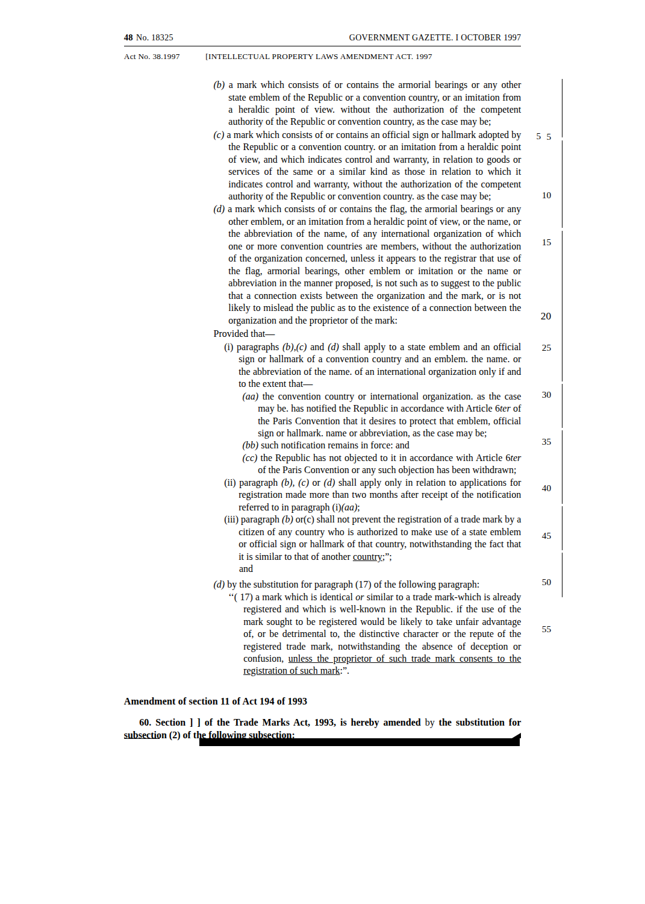48 No. 18325 GOVERNMENT GAZETTE. I OCTOBER 1997
Act No. 38.1997 [INTELLECTUAL PROPERTY LAWS AMENDMENT ACT. 1997
5 (b) a mark which consists of or contains the armorial bearings or any other state emblem of the Republic or a convention country, or an imitation from a heraldic point of view. without the authorization of the competent authority of the Republic or convention country, as the case may be;
(c) a mark which consists of or contains an official sign or hallmark adopted by the Republic or a convention country. or an imitation from a heraldic point of view, and which indicates control and warranty, in relation to goods or services of the same or a similar kind as those in relation to which it indicates control and warranty, without the authorization of the competent authority of the Republic or convention country. as the case may be;
(d) a mark which consists of or contains the flag, the armorial bearings or any other emblem, or an imitation from a heraldic point of view, or the name, or the abbreviation of the name, of any international organization of which one or more convention countries are members, without the authorization of the organization concerned, unless it appears to the registrar that use of the flag, armorial bearings, other emblem or imitation or the name or abbreviation in the manner proposed, is not such as to suggest to the public that a connection exists between the organization and the mark, or is not likely to mislead the public as to the existence of a connection between the organization and the proprietor of the mark:
Provided that—
(i) paragraphs (b),(c) and (d) shall apply to a state emblem and an official sign or hallmark of a convention country and an emblem. the name. or the abbreviation of the name. of an international organization only if and to the extent that—
(aa) the convention country or international organization. as the case may be. has notified the Republic in accordance with Article 6ter of the Paris Convention that it desires to protect that emblem, official sign or hallmark. name or abbreviation, as the case may be;
(bb) such notification remains in force: and
(cc) the Republic has not objected to it in accordance with Article 6ter of the Paris Convention or any such objection has been withdrawn;
(ii) paragraph (b), (c) or (d) shall apply only in relation to applications for registration made more than two months after receipt of the notification referred to in paragraph (i)(aa);
(iii) paragraph (b) or(c) shall not prevent the registration of a trade mark by a citizen of any country who is authorized to make use of a state emblem or official sign or hallmark of that country, notwithstanding the fact that it is similar to that of another country;”;
and
(d) by the substitution for paragraph (17) of the following paragraph:
‘‘( 17) a mark which is identical or similar to a trade mark-which is already registered and which is well-known in the Republic. if the use of the mark sought to be registered would be likely to take unfair advantage of, or be detrimental to, the distinctive character or the repute of the registered trade mark, notwithstanding the absence of deception or confusion, unless the proprietor of such trade mark consents to the registration of such mark:”.
5 10 15 20 25 30 35 40 45 50 55
Amendment of section 11 of Act 194 of 1993
60. Section ] ] of the Trade Marks Act, 1993, is hereby amended by the substitution for subsection (2) of the following subsection: